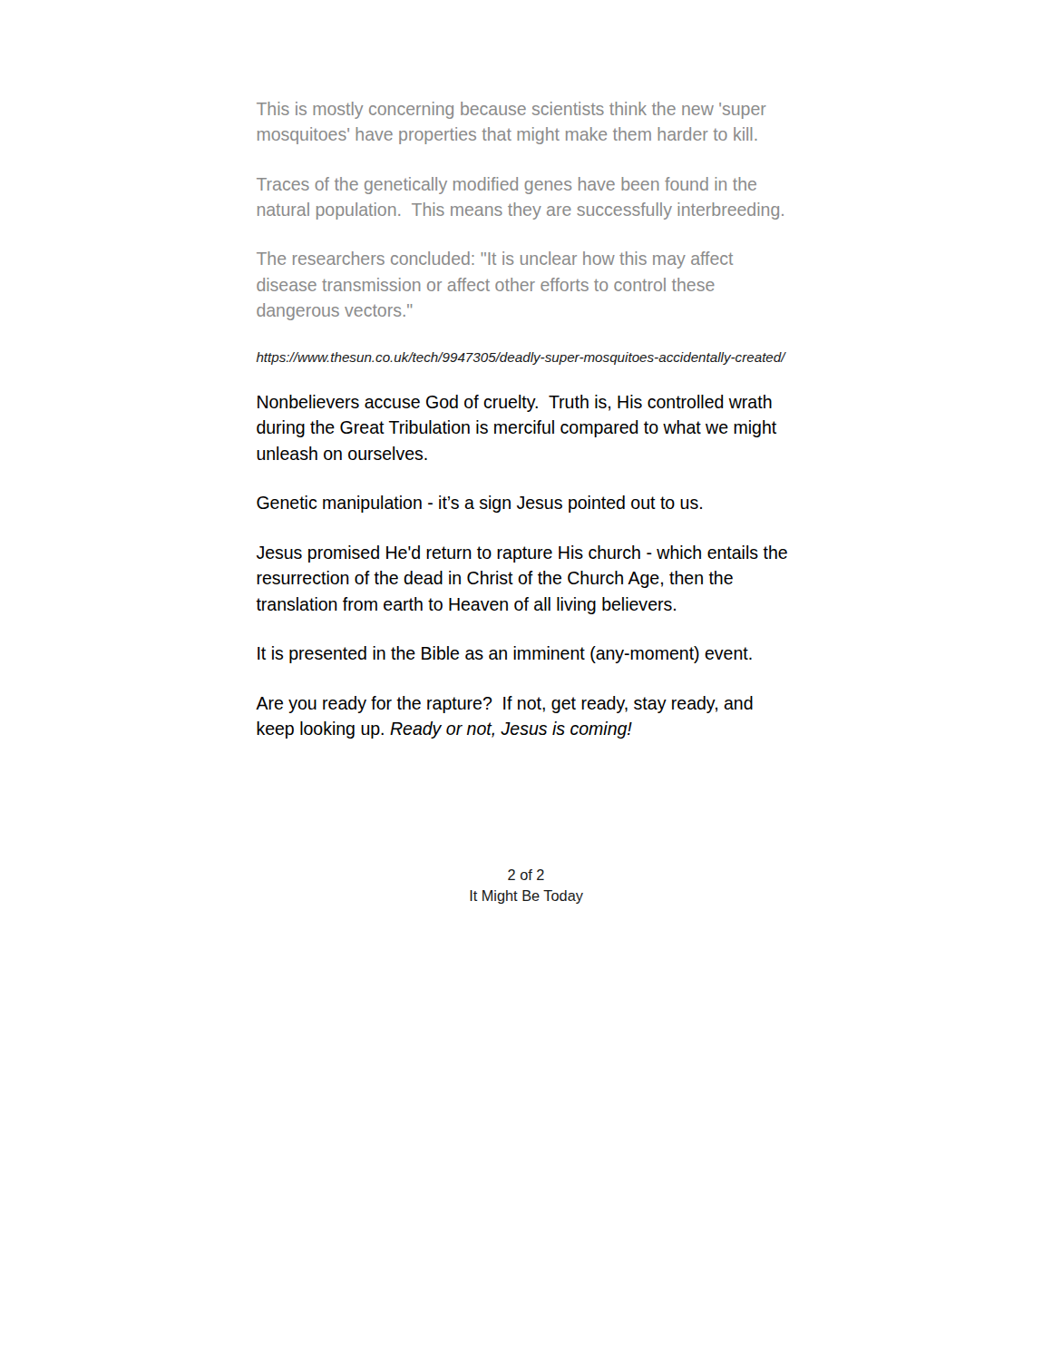This is mostly concerning because scientists think the new 'super mosquitoes' have properties that might make them harder to kill.
Traces of the genetically modified genes have been found in the natural population. This means they are successfully interbreeding.
The researchers concluded: "It is unclear how this may affect disease transmission or affect other efforts to control these dangerous vectors."
https://www.thesun.co.uk/tech/9947305/deadly-super-mosquitoes-accidentally-created/
Nonbelievers accuse God of cruelty. Truth is, His controlled wrath during the Great Tribulation is merciful compared to what we might unleash on ourselves.
Genetic manipulation - it’s a sign Jesus pointed out to us.
Jesus promised He'd return to rapture His church - which entails the resurrection of the dead in Christ of the Church Age, then the translation from earth to Heaven of all living believers.
It is presented in the Bible as an imminent (any-moment) event.
Are you ready for the rapture? If not, get ready, stay ready, and keep looking up. Ready or not, Jesus is coming!
2 of 2
It Might Be Today